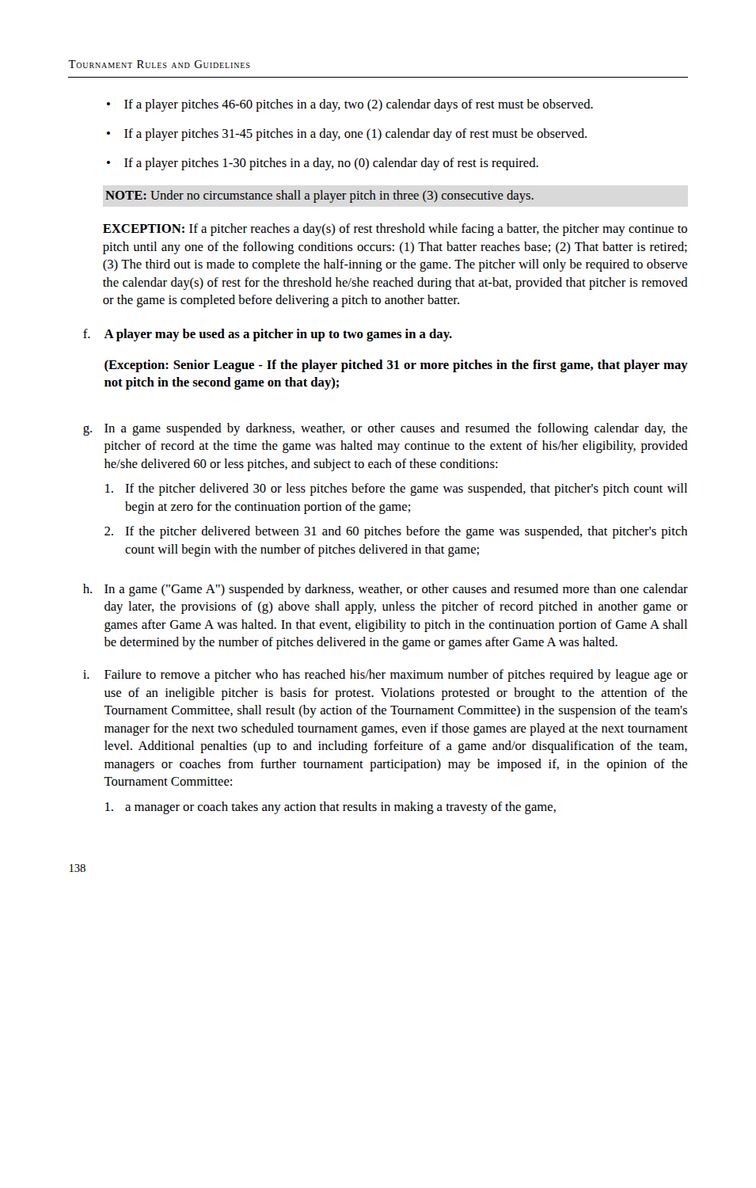Tournament Rules and Guidelines
If a player pitches 46-60 pitches in a day, two (2) calendar days of rest must be observed.
If a player pitches 31-45 pitches in a day, one (1) calendar day of rest must be observed.
If a player pitches 1-30 pitches in a day, no (0) calendar day of rest is required.
NOTE: Under no circumstance shall a player pitch in three (3) consecutive days.
EXCEPTION: If a pitcher reaches a day(s) of rest threshold while facing a batter, the pitcher may continue to pitch until any one of the following conditions occurs: (1) That batter reaches base; (2) That batter is retired; (3) The third out is made to complete the half-inning or the game. The pitcher will only be required to observe the calendar day(s) of rest for the threshold he/she reached during that at-bat, provided that pitcher is removed or the game is completed before delivering a pitch to another batter.
f.
A player may be used as a pitcher in up to two games in a day.
(Exception: Senior League - If the player pitched 31 or more pitches in the first game, that player may not pitch in the second game on that day);
g.
In a game suspended by darkness, weather, or other causes and resumed the following calendar day, the pitcher of record at the time the game was halted may continue to the extent of his/her eligibility, provided he/she delivered 60 or less pitches, and subject to each of these conditions:
1.
If the pitcher delivered 30 or less pitches before the game was suspended, that pitcher's pitch count will begin at zero for the continuation portion of the game;
2.
If the pitcher delivered between 31 and 60 pitches before the game was suspended, that pitcher's pitch count will begin with the number of pitches delivered in that game;
h.
In a game ("Game A") suspended by darkness, weather, or other causes and resumed more than one calendar day later, the provisions of (g) above shall apply, unless the pitcher of record pitched in another game or games after Game A was halted. In that event, eligibility to pitch in the continuation portion of Game A shall be determined by the number of pitches delivered in the game or games after Game A was halted.
i.
Failure to remove a pitcher who has reached his/her maximum number of pitches required by league age or use of an ineligible pitcher is basis for protest. Violations protested or brought to the attention of the Tournament Committee, shall result (by action of the Tournament Committee) in the suspension of the team's manager for the next two scheduled tournament games, even if those games are played at the next tournament level. Additional penalties (up to and including forfeiture of a game and/or disqualification of the team, managers or coaches from further tournament participation) may be imposed if, in the opinion of the Tournament Committee:
1.
a manager or coach takes any action that results in making a travesty of the game,
138